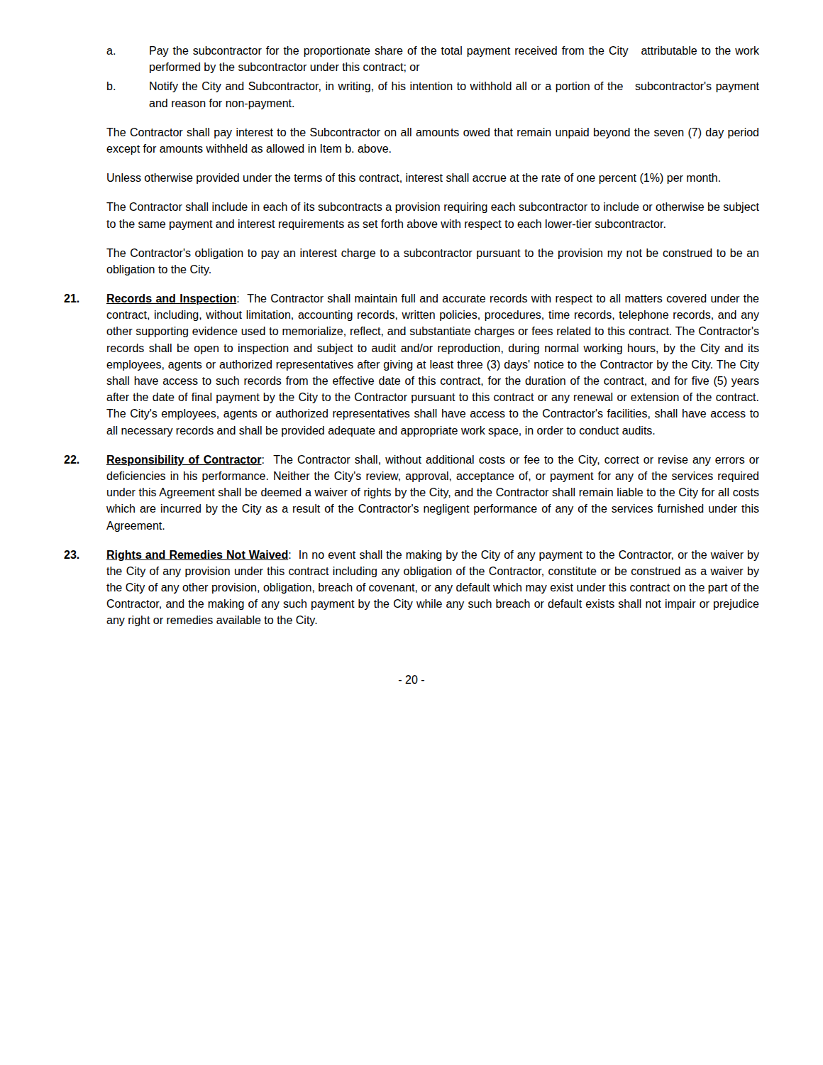a.
Pay the subcontractor for the proportionate share of the total payment received from the City attributable to the work performed by the subcontractor under this contract; or
b.
Notify the City and Subcontractor, in writing, of his intention to withhold all or a portion of the subcontractor's payment and reason for non-payment.
The Contractor shall pay interest to the Subcontractor on all amounts owed that remain unpaid beyond the seven (7) day period except for amounts withheld as allowed in Item b. above.
Unless otherwise provided under the terms of this contract, interest shall accrue at the rate of one percent (1%) per month.
The Contractor shall include in each of its subcontracts a provision requiring each subcontractor to include or otherwise be subject to the same payment and interest requirements as set forth above with respect to each lower-tier subcontractor.
The Contractor's obligation to pay an interest charge to a subcontractor pursuant to the provision my not be construed to be an obligation to the City.
21.
Records and Inspection: The Contractor shall maintain full and accurate records with respect to all matters covered under the contract, including, without limitation, accounting records, written policies, procedures, time records, telephone records, and any other supporting evidence used to memorialize, reflect, and substantiate charges or fees related to this contract. The Contractor's records shall be open to inspection and subject to audit and/or reproduction, during normal working hours, by the City and its employees, agents or authorized representatives after giving at least three (3) days' notice to the Contractor by the City. The City shall have access to such records from the effective date of this contract, for the duration of the contract, and for five (5) years after the date of final payment by the City to the Contractor pursuant to this contract or any renewal or extension of the contract. The City's employees, agents or authorized representatives shall have access to the Contractor's facilities, shall have access to all necessary records and shall be provided adequate and appropriate work space, in order to conduct audits.
22.
Responsibility of Contractor: The Contractor shall, without additional costs or fee to the City, correct or revise any errors or deficiencies in his performance. Neither the City's review, approval, acceptance of, or payment for any of the services required under this Agreement shall be deemed a waiver of rights by the City, and the Contractor shall remain liable to the City for all costs which are incurred by the City as a result of the Contractor's negligent performance of any of the services furnished under this Agreement.
23.
Rights and Remedies Not Waived: In no event shall the making by the City of any payment to the Contractor, or the waiver by the City of any provision under this contract including any obligation of the Contractor, constitute or be construed as a waiver by the City of any other provision, obligation, breach of covenant, or any default which may exist under this contract on the part of the Contractor, and the making of any such payment by the City while any such breach or default exists shall not impair or prejudice any right or remedies available to the City.
- 20 -